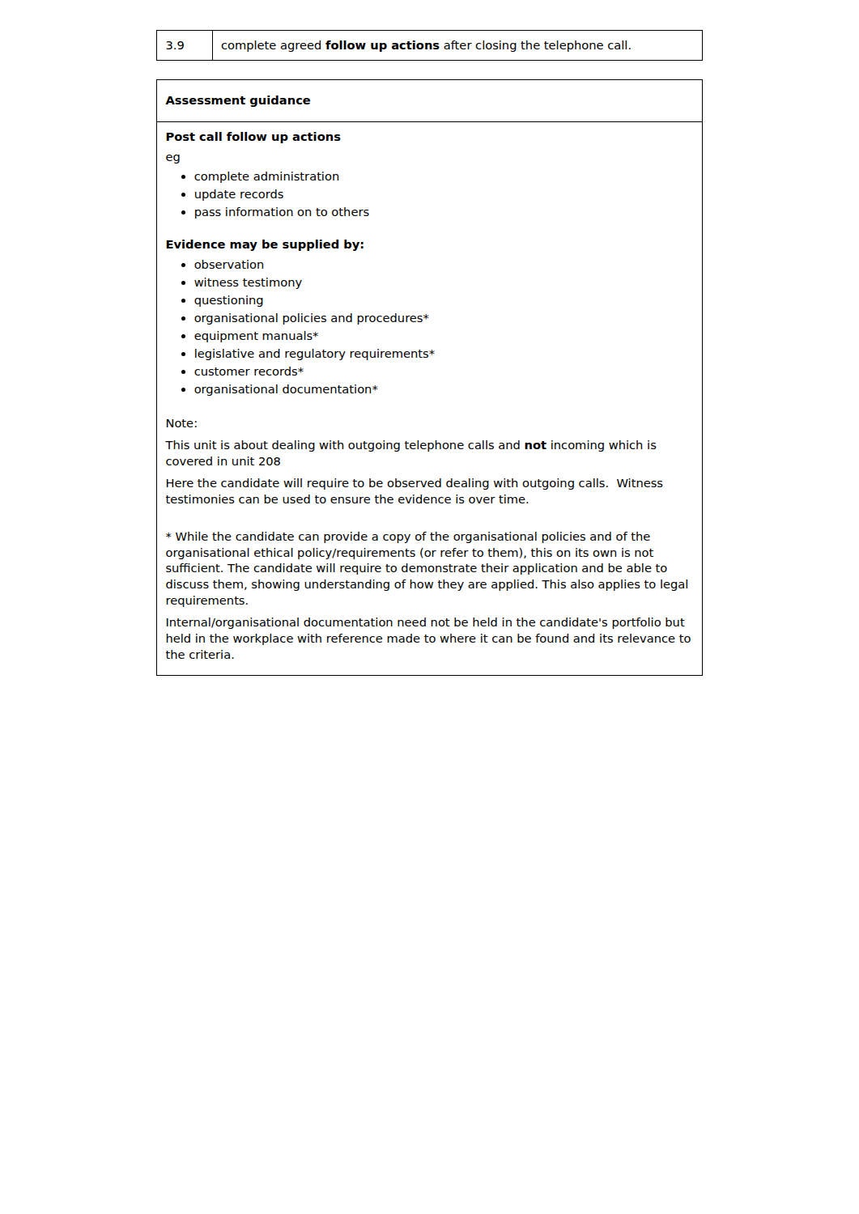| 3.9 | complete agreed follow up actions after closing the telephone call. |
| Assessment guidance |
| Post call follow up actions eg complete administration update records pass information on to others Evidence may be supplied by: observation witness testimony questioning organisational policies and procedures* equipment manuals* legislative and regulatory requirements* customer records* organisational documentation* Note: This unit is about dealing with outgoing telephone calls and not incoming which is covered in unit 208 Here the candidate will require to be observed dealing with outgoing calls. Witness testimonies can be used to ensure the evidence is over time. * While the candidate can provide a copy of the organisational policies and of the organisational ethical policy/requirements (or refer to them), this on its own is not sufficient. The candidate will require to demonstrate their application and be able to discuss them, showing understanding of how they are applied. This also applies to legal requirements. Internal/organisational documentation need not be held in the candidate's portfolio but held in the workplace with reference made to where it can be found and its relevance to the criteria. |